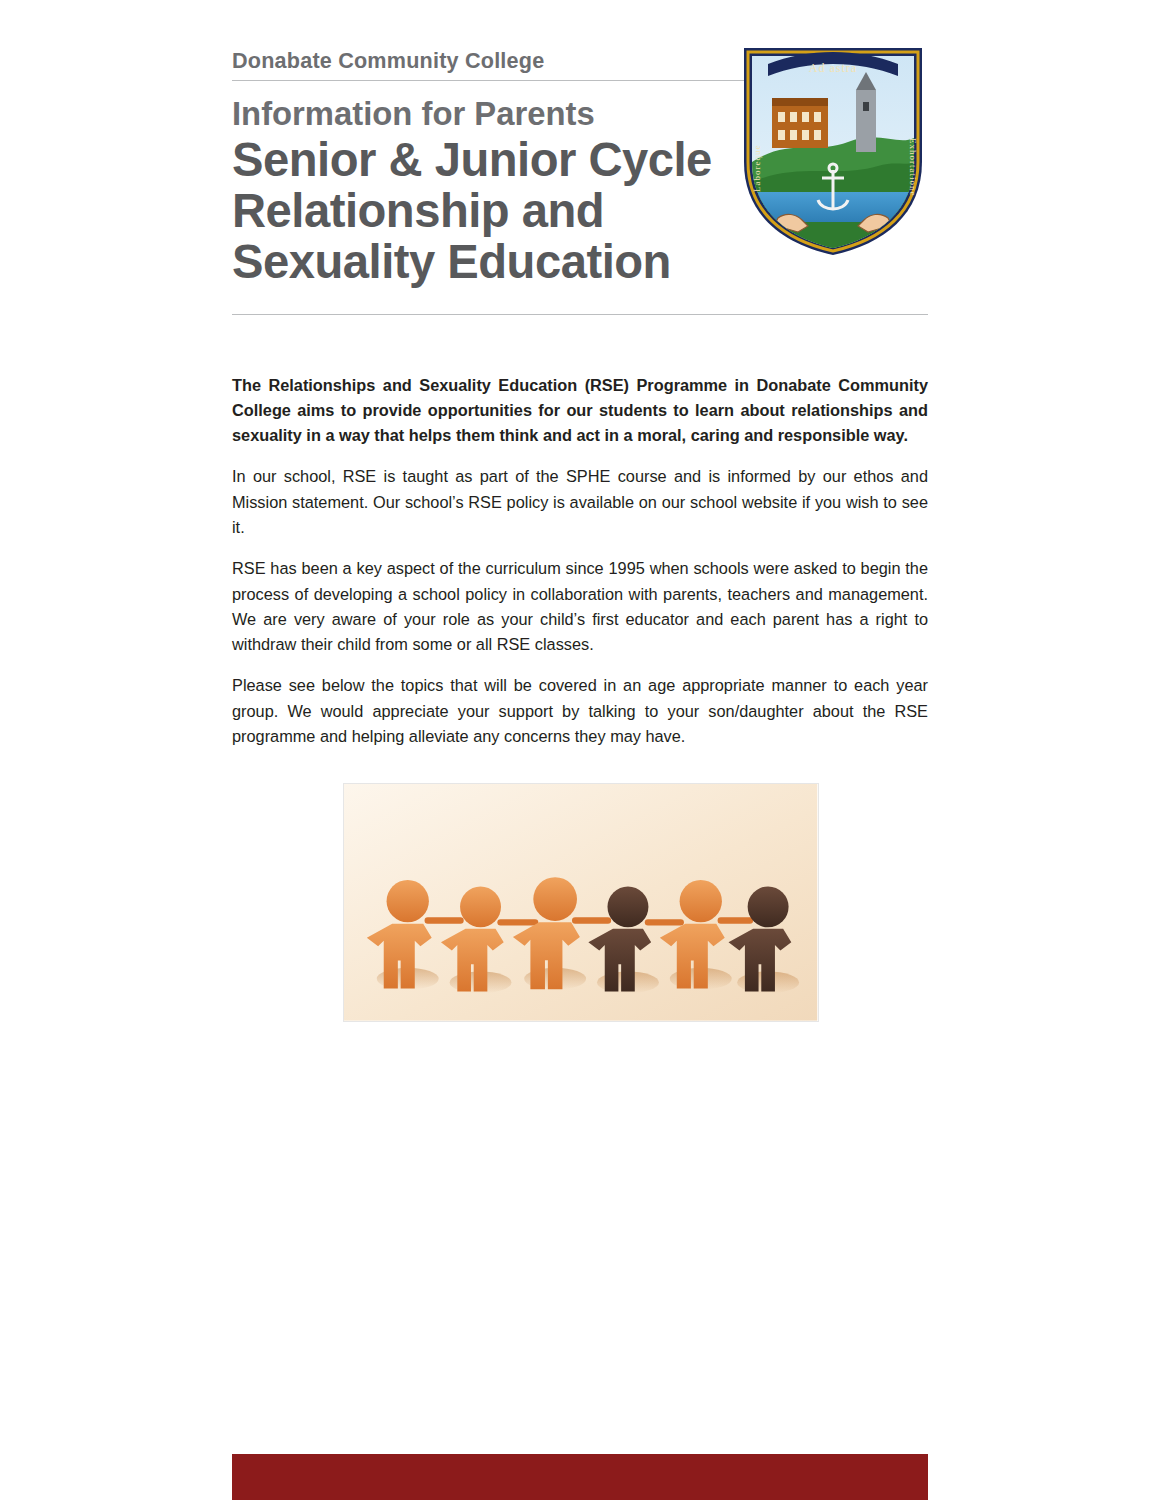Ad astra Laboreque Exhortatione
Donabate Community College
Information for Parents
Senior & Junior Cycle
Relationship and Sexuality Education
The Relationships and Sexuality Education (RSE) Programme in Donabate Community College aims to provide opportunities for our students to learn about relationships and sexuality in a way that helps them think and act in a moral, caring and responsible way.
In our school, RSE is taught as part of the SPHE course and is informed by our ethos and Mission statement. Our school’s RSE policy is available on our school website if you wish to see it.
RSE has been a key aspect of the curriculum since 1995 when schools were asked to begin the process of developing a school policy in collaboration with parents, teachers and management. We are very aware of your role as your child’s first educator and each parent has a right to withdraw their child from some or all RSE classes.
Please see below the topics that will be covered in an age appropriate manner to each year group. We would appreciate your support by talking to your son/daughter about the RSE programme and helping alleviate any concerns they may have.